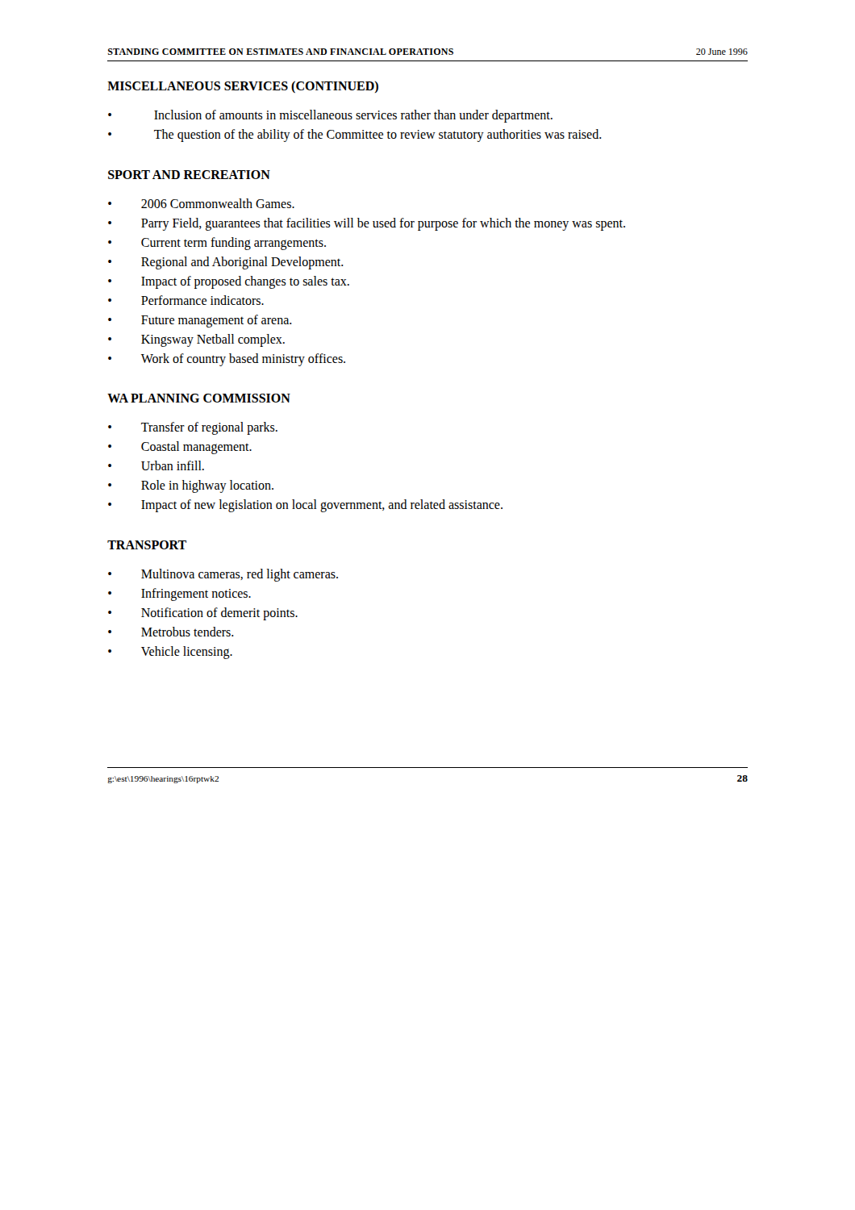STANDING COMMITTEE ON ESTIMATES AND FINANCIAL OPERATIONS 20 June 1996
MISCELLANEOUS SERVICES (CONTINUED)
Inclusion of amounts in miscellaneous services rather than under department.
The question of the ability of the Committee to review statutory authorities was raised.
SPORT AND RECREATION
2006 Commonwealth Games.
Parry Field, guarantees that facilities will be used for purpose for which the money was spent.
Current term funding arrangements.
Regional and Aboriginal Development.
Impact of proposed changes to sales tax.
Performance indicators.
Future management of arena.
Kingsway Netball complex.
Work of country based ministry offices.
WA PLANNING COMMISSION
Transfer of regional parks.
Coastal management.
Urban infill.
Role in highway location.
Impact of new legislation on local government, and related assistance.
TRANSPORT
Multinova cameras, red light cameras.
Infringement notices.
Notification of demerit points.
Metrobus tenders.
Vehicle licensing.
g:\est\1996\hearings\16rptwk2 28